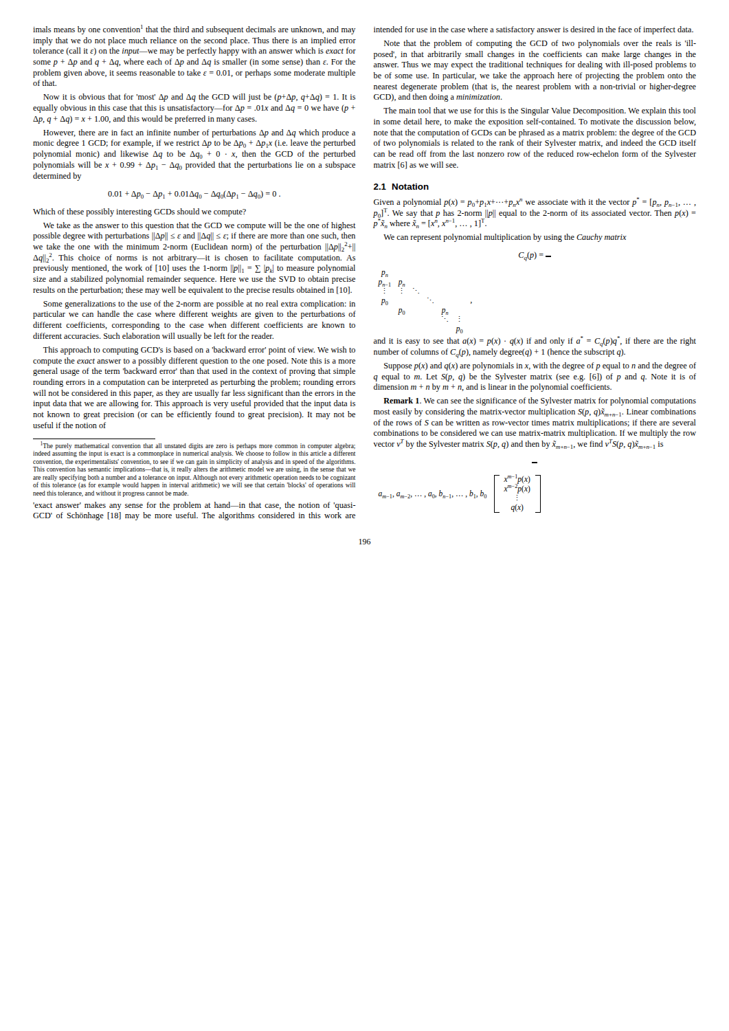imals means by one convention1 that the third and subsequent decimals are unknown, and may imply that we do not place much reliance on the second place. Thus there is an implied error tolerance (call it ε) on the input—we may be perfectly happy with an answer which is exact for some p + Δp and q + Δq, where each of Δp and Δq is smaller (in some sense) than ε. For the problem given above, it seems reasonable to take ε = 0.01, or perhaps some moderate multiple of that.
Now it is obvious that for 'most' Δp and Δq the GCD will just be (p+Δp, q+Δq) = 1. It is equally obvious in this case that this is unsatisfactory—for Δp = .01x and Δq = 0 we have (p + Δp, q + Δq) = x + 1.00, and this would be preferred in many cases.
However, there are in fact an infinite number of perturbations Δp and Δq which produce a monic degree 1 GCD; for example, if we restrict Δp to be Δp0 + Δp1x (i.e. leave the perturbed polynomial monic) and likewise Δq to be Δq0 + 0 · x, then the GCD of the perturbed polynomials will be x + 0.99 + Δp1 − Δq0 provided that the perturbations lie on a subspace determined by
0.01 + Δp0 − Δp1 + 0.01Δq0 − Δq0(Δp1 − Δq0) = 0 .
Which of these possibly interesting GCDs should we compute?
We take as the answer to this question that the GCD we compute will be the one of highest possible degree with perturbations ||Δp|| ≤ ε and ||Δq|| ≤ ε; if there are more than one such, then we take the one with the minimum 2-norm (Euclidean norm) of the perturbation ||Δp||22+||Δq||22. This choice of norms is not arbitrary—it is chosen to facilitate computation. As previously mentioned, the work of [10] uses the 1-norm ||p||1 = ∑ |pk| to measure polynomial size and a stabilized polynomial remainder sequence. Here we use the SVD to obtain precise results on the perturbation; these may well be equivalent to the precise results obtained in [10].
Some generalizations to the use of the 2-norm are possible at no real extra complication: in particular we can handle the case where different weights are given to the perturbations of different coefficients, corresponding to the case when different coefficients are known to different accuracies. Such elaboration will usually be left for the reader.
This approach to computing GCD's is based on a 'backward error' point of view. We wish to compute the exact answer to a possibly different question to the one posed. Note this is a more general usage of the term 'backward error' than that used in the context of proving that simple rounding errors in a computation can be interpreted as perturbing the problem; rounding errors will not be considered in this paper, as they are usually far less significant than the errors in the input data that we are allowing for. This approach is very useful provided that the input data is not known to great precision (or can be efficiently found to great precision). It may not be useful if the notion of
1The purely mathematical convention that all unstated digits are zero is perhaps more common in computer algebra; indeed assuming the input is exact is a commonplace in numerical analysis. We choose to follow in this article a different convention, the experimentalists' convention, to see if we can gain in simplicity of analysis and in speed of the algorithms. This convention has semantic implications—that is, it really alters the arithmetic model we are using, in the sense that we are really specifying both a number and a tolerance on input. Although not every arithmetic operation needs to be cognizant of this tolerance (as for example would happen in interval arithmetic) we will see that certain 'blocks' of operations will need this tolerance, and without it progress cannot be made.
'exact answer' makes any sense for the problem at hand—in that case, the notion of 'quasi-GCD' of Schönhage [18] may be more useful. The algorithms considered in this work are intended for use in the case where a satisfactory answer is desired in the face of imperfect data.
Note that the problem of computing the GCD of two polynomials over the reals is 'ill-posed', in that arbitrarily small changes in the coefficients can make large changes in the answer. Thus we may expect the traditional techniques for dealing with ill-posed problems to be of some use. In particular, we take the approach here of projecting the problem onto the nearest degenerate problem (that is, the nearest problem with a non-trivial or higher-degree GCD), and then doing a minimization.
The main tool that we use for this is the Singular Value Decomposition. We explain this tool in some detail here, to make the exposition self-contained. To motivate the discussion below, note that the computation of GCDs can be phrased as a matrix problem: the degree of the GCD of two polynomials is related to the rank of their Sylvester matrix, and indeed the GCD itself can be read off from the last nonzero row of the reduced row-echelon form of the Sylvester matrix [6] as we will see.
2.1 Notation
Given a polynomial p(x) = p0+p1x+···+pnxn we associate with it the vector p* = [pn, pn−1, … , p0]T. We say that p has 2-norm ||p|| equal to the 2-norm of its associated vector. Then p(x) = p*x̃n where x̃n = [xn, xn−1, … , 1]T.
We can represent polynomial multiplication by using the Cauchy matrix
Cq(p) =
| p n | | | | | |
| p n −1 | p n | | | | |
| ⋮ | ⋮ | ⋱ | | | |
| p 0 | | | ⋱ | | |
| | p 0 | | | p n | |
| | | | | ⋱ | ⋮ |
| | | | | | p 0 |
,
and it is easy to see that a(x) = p(x) · q(x) if and only if a* = Cq(p)q*, if there are the right number of columns of Cq(p), namely degree(q) + 1 (hence the subscript q).
Suppose p(x) and q(x) are polynomials in x, with the degree of p equal to n and the degree of q equal to m. Let S(p, q) be the Sylvester matrix (see e.g. [6]) of p and q. Note it is of dimension m + n by m + n, and is linear in the polynomial coefficients.
Remark 1. We can see the significance of the Sylvester matrix for polynomial computations most easily by considering the matrix-vector multiplication S(p, q)x̃m+n−1. Linear combinations of the rows of S can be written as row-vector times matrix multiplications; if there are several combinations to be considered we can use matrix-matrix multiplication. If we multiply the row vector vT by the Sylvester matrix S(p, q) and then by x̃m+n−1, we find vTS(p, q)x̃m+n−1 is
| a m −1 , a m −2 , … , a 0 , b n −1 , … , b 1 , b 0 |
| x m −1 p ( x ) |
| x m −2 p ( x ) |
| ⋮ |
| q ( x ) |
196